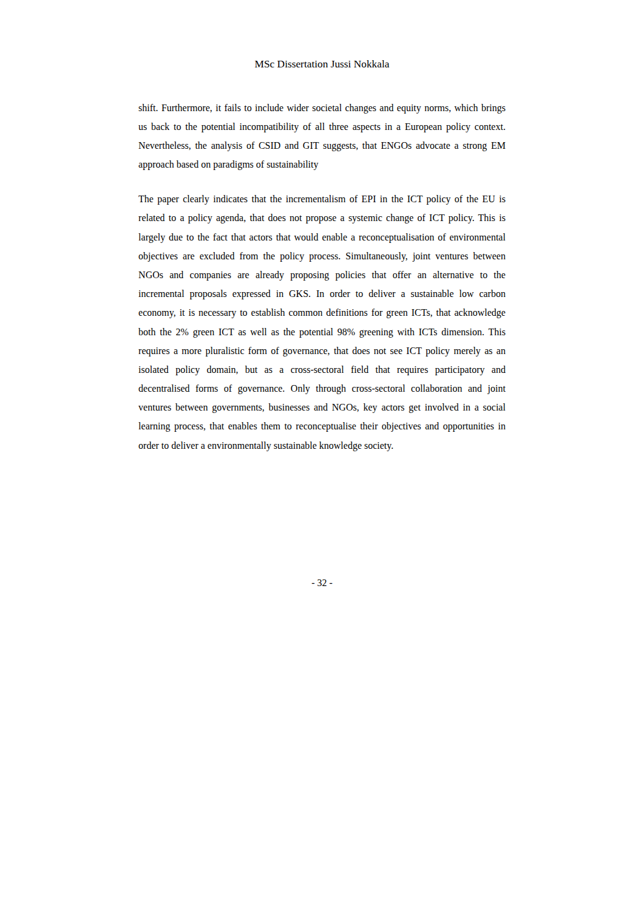MSc Dissertation Jussi Nokkala
shift. Furthermore, it fails to include wider societal changes and equity norms, which brings us back to the potential incompatibility of all three aspects in a European policy context. Nevertheless, the analysis of CSID and GIT suggests, that ENGOs advocate a strong EM approach based on paradigms of sustainability
The paper clearly indicates that the incrementalism of EPI in the ICT policy of the EU is related to a policy agenda, that does not propose a systemic change of ICT policy. This is largely due to the fact that actors that would enable a reconceptualisation of environmental objectives are excluded from the policy process. Simultaneously, joint ventures between NGOs and companies are already proposing policies that offer an alternative to the incremental proposals expressed in GKS. In order to deliver a sustainable low carbon economy, it is necessary to establish common definitions for green ICTs, that acknowledge both the 2% green ICT as well as the potential 98% greening with ICTs dimension. This requires a more pluralistic form of governance, that does not see ICT policy merely as an isolated policy domain, but as a cross-sectoral field that requires participatory and decentralised forms of governance. Only through cross-sectoral collaboration and joint ventures between governments, businesses and NGOs, key actors get involved in a social learning process, that enables them to reconceptualise their objectives and opportunities in order to deliver a environmentally sustainable knowledge society.
- 32 -